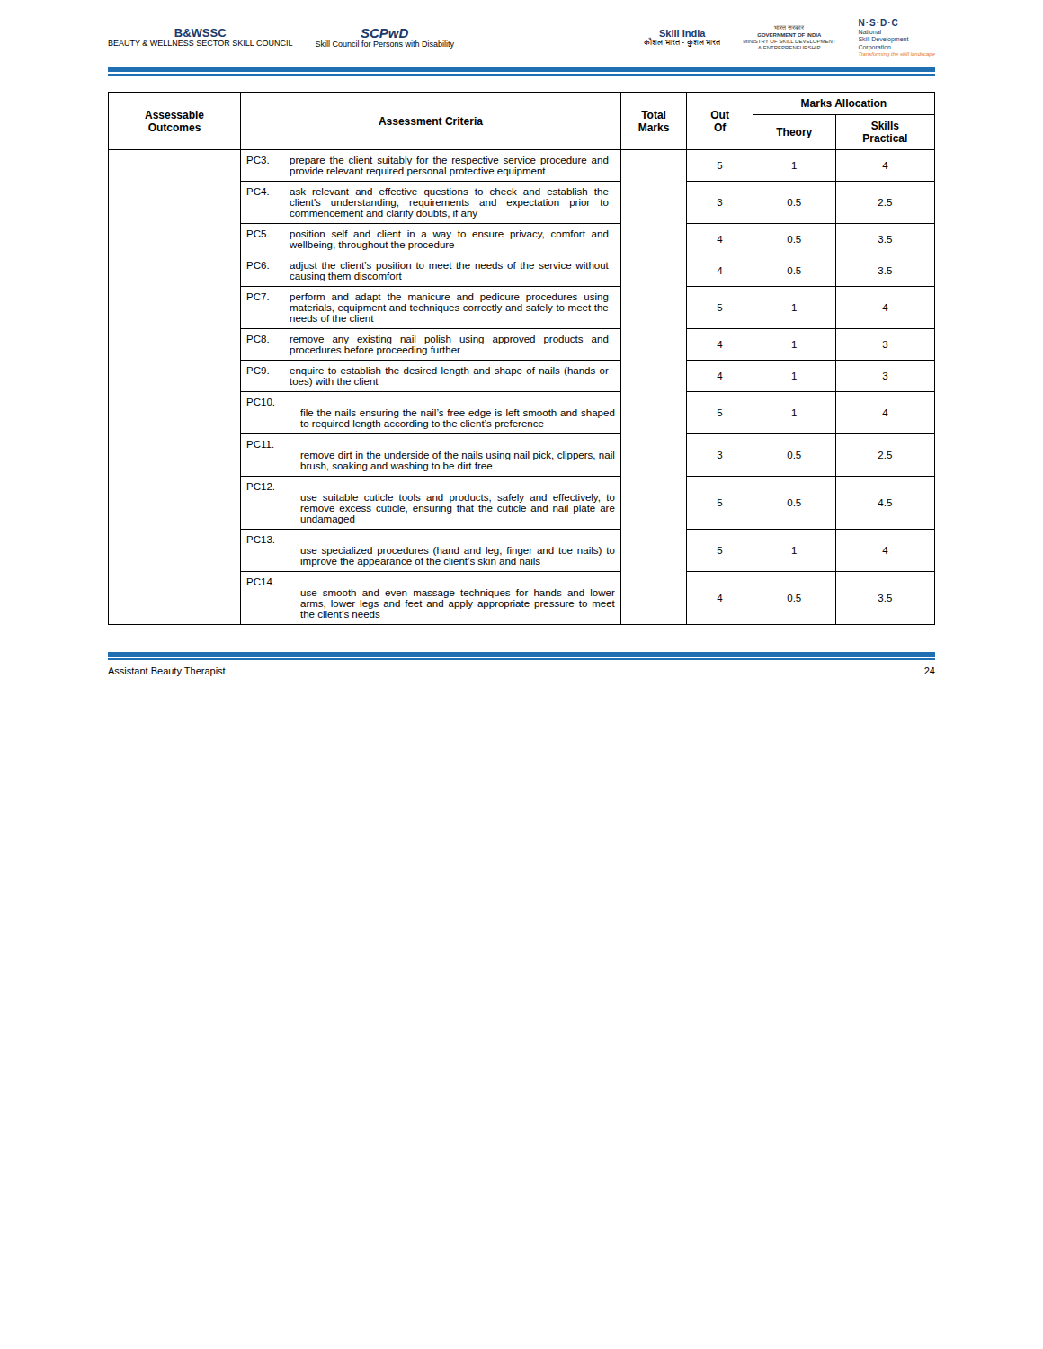B&WSSC
BEAUTY & WELLNESS SECTOR SKILL COUNCIL
SCPwD
Skill Council for Persons with Disability
Skill India
कौशल भारत - कुशल भारत
भारत सरकार
GOVERNMENT OF INDIA
MINISTRY OF SKILL DEVELOPMENT
& ENTREPRENEURSHIP
N·S·D·C
National
Skill Development
Corporation
Transforming the skill landscape
| Assessable Outcomes | Assessment Criteria | Total Marks | Out Of | Marks Allocation |
| --- | --- | --- | --- | --- |
| Theory | Skills Practical |
| | PC3. prepare the client suitably for the respective service procedure and provide relevant required personal protective equipment | | 5 | 1 | 4 |
| PC4. ask relevant and effective questions to check and establish the client's understanding, requirements and expectation prior to commencement and clarify doubts, if any | 3 | 0.5 | 2.5 |
| PC5. position self and client in a way to ensure privacy, comfort and wellbeing, throughout the procedure | 4 | 0.5 | 3.5 |
| PC6. adjust the client’s position to meet the needs of the service without causing them discomfort | 4 | 0.5 | 3.5 |
| PC7. perform and adapt the manicure and pedicure procedures using materials, equipment and techniques correctly and safely to meet the needs of the client | 5 | 1 | 4 |
| PC8. remove any existing nail polish using approved products and procedures before proceeding further | 4 | 1 | 3 |
| PC9. enquire to establish the desired length and shape of nails (hands or toes) with the client | 4 | 1 | 3 |
| PC10. file the nails ensuring the nail’s free edge is left smooth and shaped to required length according to the client’s preference | 5 | 1 | 4 |
| PC11. remove dirt in the underside of the nails using nail pick, clippers, nail brush, soaking and washing to be dirt free | 3 | 0.5 | 2.5 |
| PC12. use suitable cuticle tools and products, safely and effectively, to remove excess cuticle, ensuring that the cuticle and nail plate are undamaged | 5 | 0.5 | 4.5 |
| PC13. use specialized procedures (hand and leg, finger and toe nails) to improve the appearance of the client’s skin and nails | 5 | 1 | 4 |
| PC14. use smooth and even massage techniques for hands and lower arms, lower legs and feet and apply appropriate pressure to meet the client’s needs | 4 | 0.5 | 3.5 |
Assistant Beauty Therapist 24